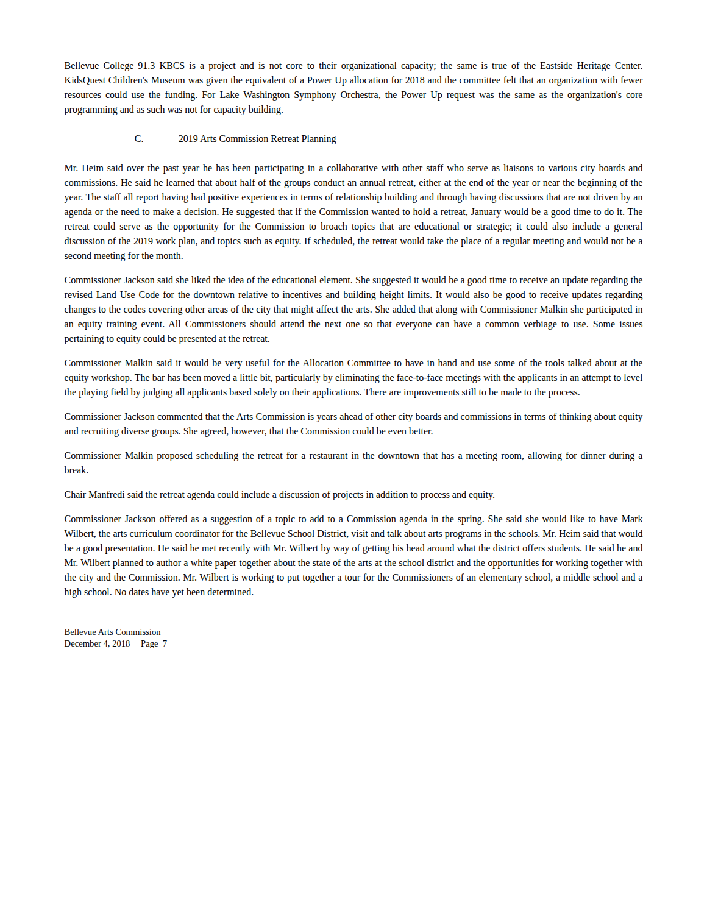Bellevue College 91.3 KBCS is a project and is not core to their organizational capacity; the same is true of the Eastside Heritage Center. KidsQuest Children's Museum was given the equivalent of a Power Up allocation for 2018 and the committee felt that an organization with fewer resources could use the funding. For Lake Washington Symphony Orchestra, the Power Up request was the same as the organization's core programming and as such was not for capacity building.
C. 2019 Arts Commission Retreat Planning
Mr. Heim said over the past year he has been participating in a collaborative with other staff who serve as liaisons to various city boards and commissions. He said he learned that about half of the groups conduct an annual retreat, either at the end of the year or near the beginning of the year. The staff all report having had positive experiences in terms of relationship building and through having discussions that are not driven by an agenda or the need to make a decision. He suggested that if the Commission wanted to hold a retreat, January would be a good time to do it. The retreat could serve as the opportunity for the Commission to broach topics that are educational or strategic; it could also include a general discussion of the 2019 work plan, and topics such as equity. If scheduled, the retreat would take the place of a regular meeting and would not be a second meeting for the month.
Commissioner Jackson said she liked the idea of the educational element. She suggested it would be a good time to receive an update regarding the revised Land Use Code for the downtown relative to incentives and building height limits. It would also be good to receive updates regarding changes to the codes covering other areas of the city that might affect the arts. She added that along with Commissioner Malkin she participated in an equity training event. All Commissioners should attend the next one so that everyone can have a common verbiage to use. Some issues pertaining to equity could be presented at the retreat.
Commissioner Malkin said it would be very useful for the Allocation Committee to have in hand and use some of the tools talked about at the equity workshop. The bar has been moved a little bit, particularly by eliminating the face-to-face meetings with the applicants in an attempt to level the playing field by judging all applicants based solely on their applications. There are improvements still to be made to the process.
Commissioner Jackson commented that the Arts Commission is years ahead of other city boards and commissions in terms of thinking about equity and recruiting diverse groups. She agreed, however, that the Commission could be even better.
Commissioner Malkin proposed scheduling the retreat for a restaurant in the downtown that has a meeting room, allowing for dinner during a break.
Chair Manfredi said the retreat agenda could include a discussion of projects in addition to process and equity.
Commissioner Jackson offered as a suggestion of a topic to add to a Commission agenda in the spring. She said she would like to have Mark Wilbert, the arts curriculum coordinator for the Bellevue School District, visit and talk about arts programs in the schools. Mr. Heim said that would be a good presentation. He said he met recently with Mr. Wilbert by way of getting his head around what the district offers students. He said he and Mr. Wilbert planned to author a white paper together about the state of the arts at the school district and the opportunities for working together with the city and the Commission. Mr. Wilbert is working to put together a tour for the Commissioners of an elementary school, a middle school and a high school. No dates have yet been determined.
Bellevue Arts Commission December 4, 2018Page 7